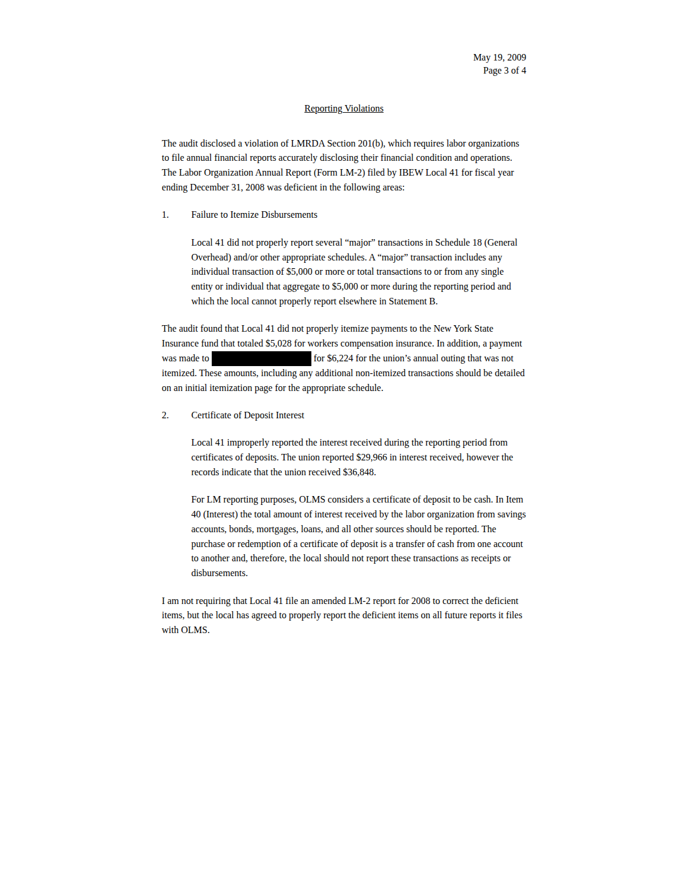May 19, 2009
Page 3 of 4
Reporting Violations
The audit disclosed a violation of LMRDA Section 201(b), which requires labor organizations to file annual financial reports accurately disclosing their financial condition and operations. The Labor Organization Annual Report (Form LM-2) filed by IBEW Local 41 for fiscal year ending December 31, 2008 was deficient in the following areas:
Failure to Itemize Disbursements
Local 41 did not properly report several “major” transactions in Schedule 18 (General Overhead) and/or other appropriate schedules. A “major” transaction includes any individual transaction of $5,000 or more or total transactions to or from any single entity or individual that aggregate to $5,000 or more during the reporting period and which the local cannot properly report elsewhere in Statement B.
The audit found that Local 41 did not properly itemize payments to the New York State Insurance fund that totaled $5,028 for workers compensation insurance. In addition, a payment was made to for $6,224 for the union’s annual outing that was not itemized. These amounts, including any additional non-itemized transactions should be detailed on an initial itemization page for the appropriate schedule.
Certificate of Deposit Interest
Local 41 improperly reported the interest received during the reporting period from certificates of deposits. The union reported $29,966 in interest received, however the records indicate that the union received $36,848.
For LM reporting purposes, OLMS considers a certificate of deposit to be cash. In Item 40 (Interest) the total amount of interest received by the labor organization from savings accounts, bonds, mortgages, loans, and all other sources should be reported. The purchase or redemption of a certificate of deposit is a transfer of cash from one account to another and, therefore, the local should not report these transactions as receipts or disbursements.
I am not requiring that Local 41 file an amended LM-2 report for 2008 to correct the deficient items, but the local has agreed to properly report the deficient items on all future reports it files with OLMS.